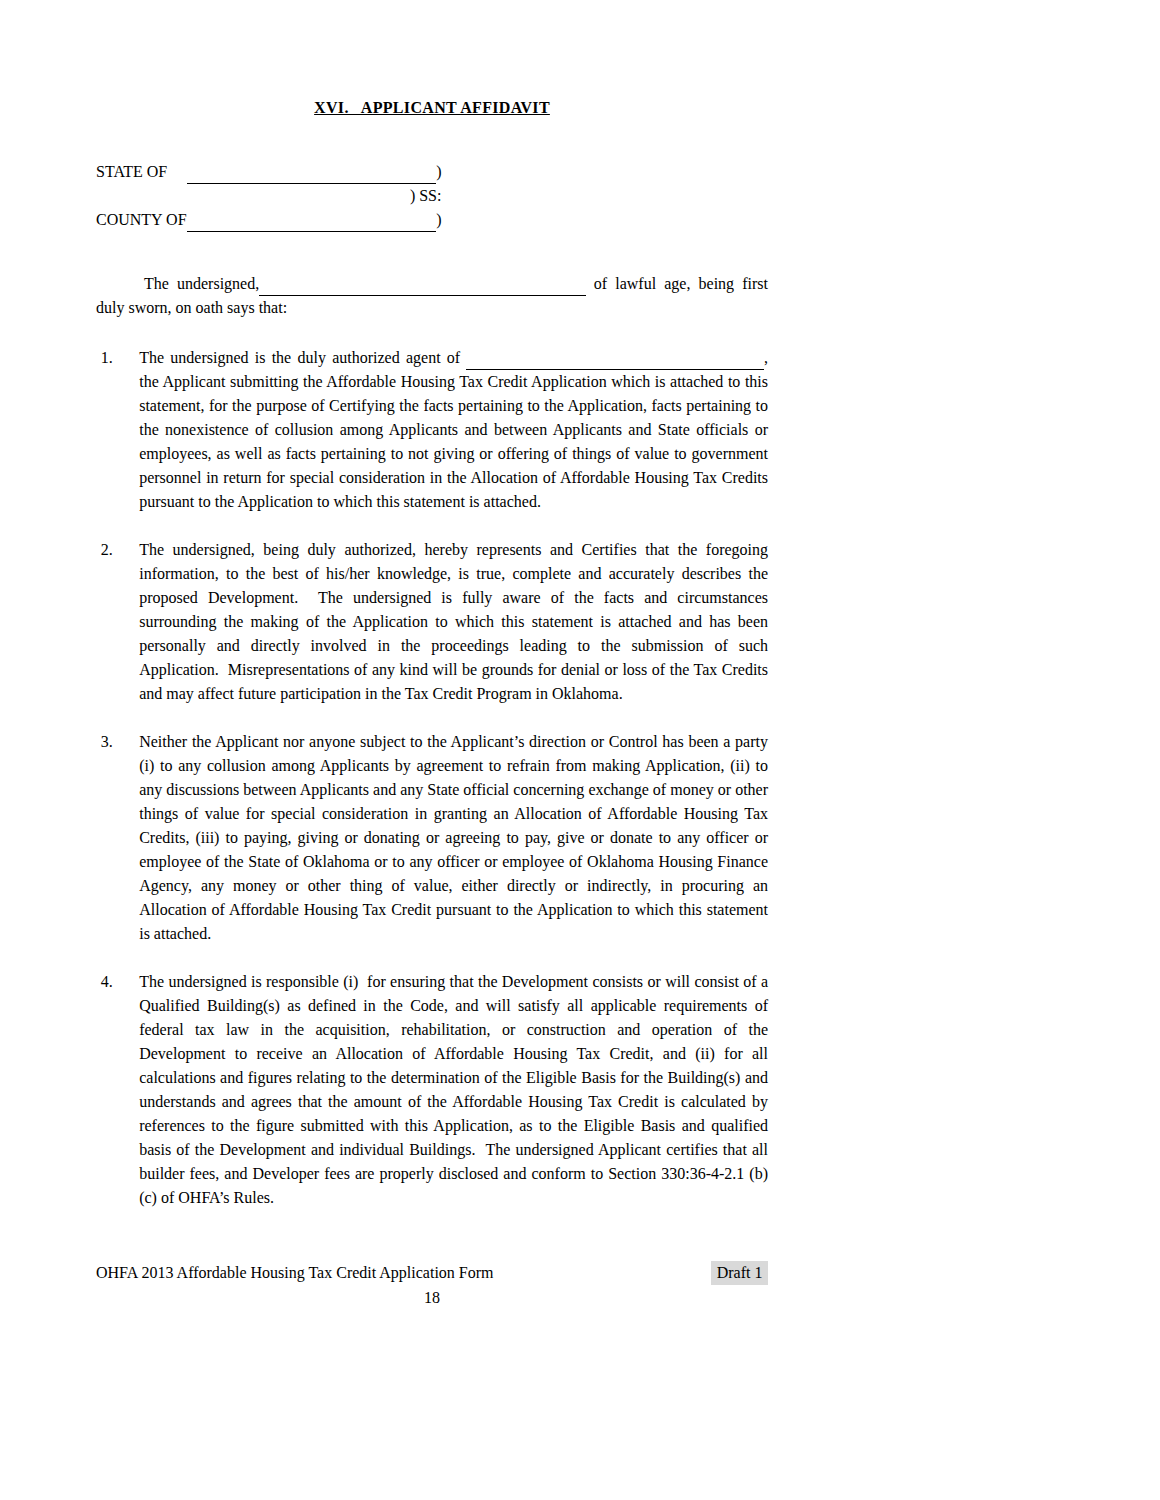XVI. APPLICANT AFFIDAVIT
| STATE OF | ) | |
| | ) SS: | |
| COUNTY OF | ) | |
The undersigned, of lawful age, being first duly sworn, on oath says that:
The undersigned is the duly authorized agent of , the Applicant submitting the Affordable Housing Tax Credit Application which is attached to this statement, for the purpose of Certifying the facts pertaining to the Application, facts pertaining to the nonexistence of collusion among Applicants and between Applicants and State officials or employees, as well as facts pertaining to not giving or offering of things of value to government personnel in return for special consideration in the Allocation of Affordable Housing Tax Credits pursuant to the Application to which this statement is attached.
The undersigned, being duly authorized, hereby represents and Certifies that the foregoing information, to the best of his/her knowledge, is true, complete and accurately describes the proposed Development. The undersigned is fully aware of the facts and circumstances surrounding the making of the Application to which this statement is attached and has been personally and directly involved in the proceedings leading to the submission of such Application. Misrepresentations of any kind will be grounds for denial or loss of the Tax Credits and may affect future participation in the Tax Credit Program in Oklahoma.
Neither the Applicant nor anyone subject to the Applicant’s direction or Control has been a party (i) to any collusion among Applicants by agreement to refrain from making Application, (ii) to any discussions between Applicants and any State official concerning exchange of money or other things of value for special consideration in granting an Allocation of Affordable Housing Tax Credits, (iii) to paying, giving or donating or agreeing to pay, give or donate to any officer or employee of the State of Oklahoma or to any officer or employee of Oklahoma Housing Finance Agency, any money or other thing of value, either directly or indirectly, in procuring an Allocation of Affordable Housing Tax Credit pursuant to the Application to which this statement is attached.
The undersigned is responsible (i) for ensuring that the Development consists or will consist of a Qualified Building(s) as defined in the Code, and will satisfy all applicable requirements of federal tax law in the acquisition, rehabilitation, or construction and operation of the Development to receive an Allocation of Affordable Housing Tax Credit, and (ii) for all calculations and figures relating to the determination of the Eligible Basis for the Building(s) and understands and agrees that the amount of the Affordable Housing Tax Credit is calculated by references to the figure submitted with this Application, as to the Eligible Basis and qualified basis of the Development and individual Buildings. The undersigned Applicant certifies that all builder fees, and Developer fees are properly disclosed and conform to Section 330:36-4-2.1 (b)(c) of OHFA’s Rules.
OHFA 2013 Affordable Housing Tax Credit Application Form Draft 1
18